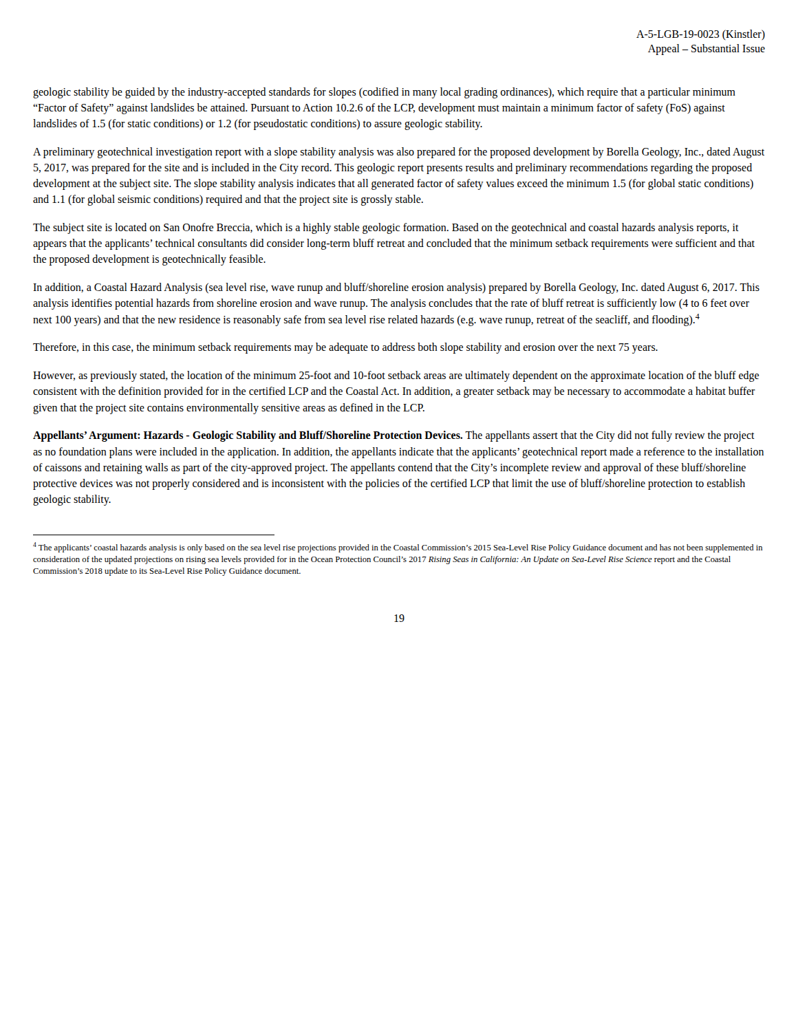A-5-LGB-19-0023 (Kinstler)
Appeal – Substantial Issue
geologic stability be guided by the industry-accepted standards for slopes (codified in many local grading ordinances), which require that a particular minimum “Factor of Safety” against landslides be attained. Pursuant to Action 10.2.6 of the LCP, development must maintain a minimum factor of safety (FoS) against landslides of 1.5 (for static conditions) or 1.2 (for pseudostatic conditions) to assure geologic stability.
A preliminary geotechnical investigation report with a slope stability analysis was also prepared for the proposed development by Borella Geology, Inc., dated August 5, 2017, was prepared for the site and is included in the City record. This geologic report presents results and preliminary recommendations regarding the proposed development at the subject site. The slope stability analysis indicates that all generated factor of safety values exceed the minimum 1.5 (for global static conditions) and 1.1 (for global seismic conditions) required and that the project site is grossly stable.
The subject site is located on San Onofre Breccia, which is a highly stable geologic formation. Based on the geotechnical and coastal hazards analysis reports, it appears that the applicants’ technical consultants did consider long-term bluff retreat and concluded that the minimum setback requirements were sufficient and that the proposed development is geotechnically feasible.
In addition, a Coastal Hazard Analysis (sea level rise, wave runup and bluff/shoreline erosion analysis) prepared by Borella Geology, Inc. dated August 6, 2017. This analysis identifies potential hazards from shoreline erosion and wave runup. The analysis concludes that the rate of bluff retreat is sufficiently low (4 to 6 feet over next 100 years) and that the new residence is reasonably safe from sea level rise related hazards (e.g. wave runup, retreat of the seacliff, and flooding).4
Therefore, in this case, the minimum setback requirements may be adequate to address both slope stability and erosion over the next 75 years.
However, as previously stated, the location of the minimum 25-foot and 10-foot setback areas are ultimately dependent on the approximate location of the bluff edge consistent with the definition provided for in the certified LCP and the Coastal Act. In addition, a greater setback may be necessary to accommodate a habitat buffer given that the project site contains environmentally sensitive areas as defined in the LCP.
Appellants’ Argument: Hazards - Geologic Stability and Bluff/Shoreline Protection Devices. The appellants assert that the City did not fully review the project as no foundation plans were included in the application. In addition, the appellants indicate that the applicants’ geotechnical report made a reference to the installation of caissons and retaining walls as part of the city-approved project. The appellants contend that the City’s incomplete review and approval of these bluff/shoreline protective devices was not properly considered and is inconsistent with the policies of the certified LCP that limit the use of bluff/shoreline protection to establish geologic stability.
4 The applicants’ coastal hazards analysis is only based on the sea level rise projections provided in the Coastal Commission’s 2015 Sea-Level Rise Policy Guidance document and has not been supplemented in consideration of the updated projections on rising sea levels provided for in the Ocean Protection Council’s 2017 Rising Seas in California: An Update on Sea-Level Rise Science report and the Coastal Commission’s 2018 update to its Sea-Level Rise Policy Guidance document.
19